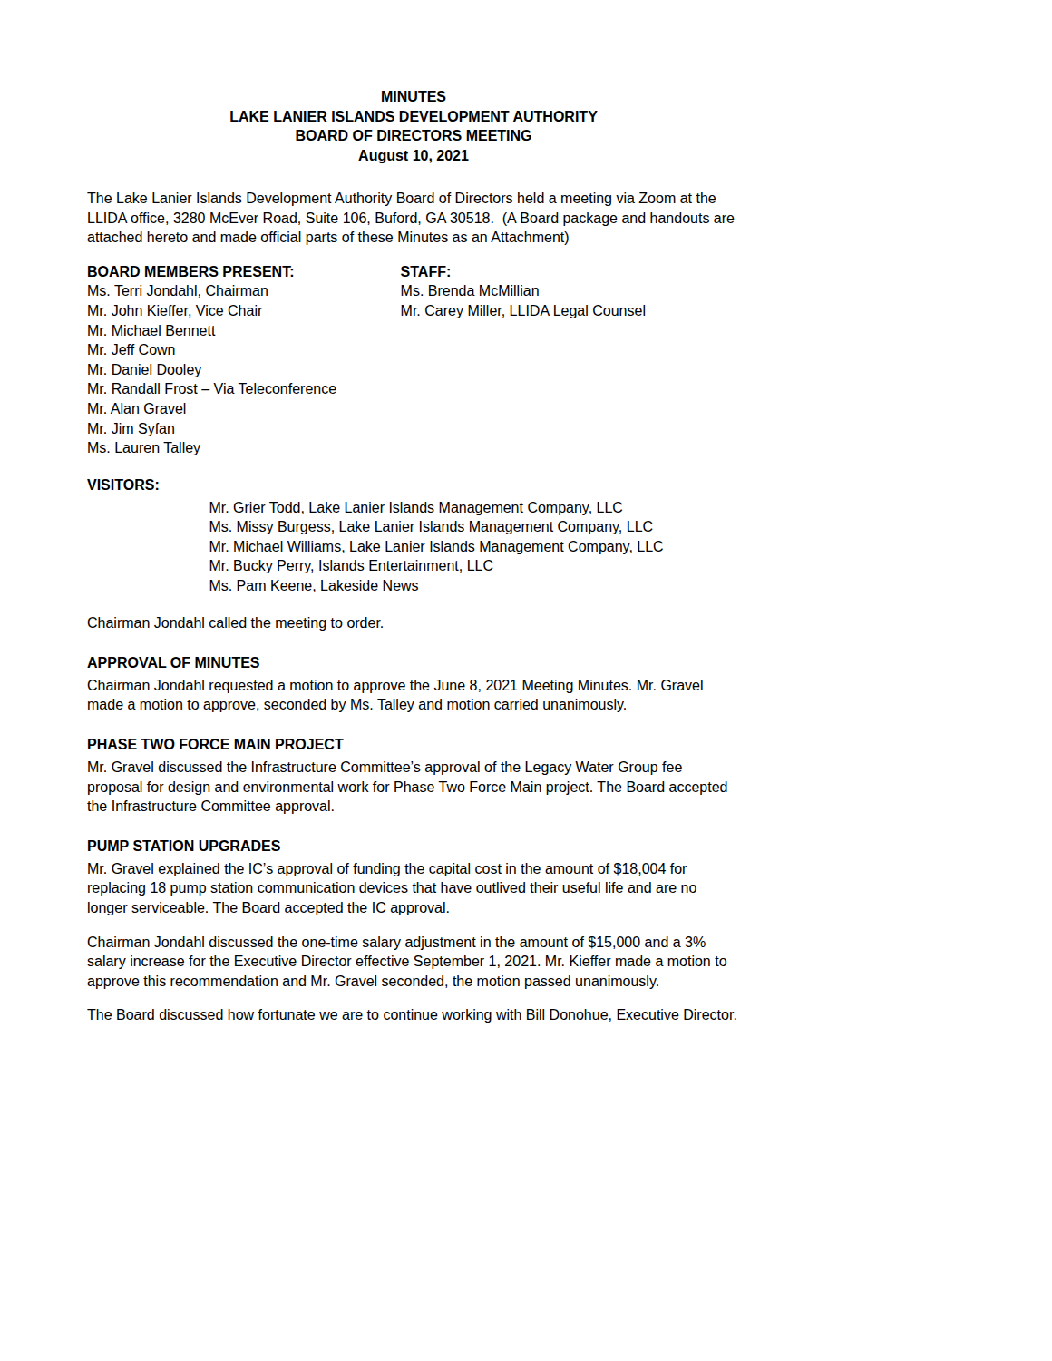MINUTES
LAKE LANIER ISLANDS DEVELOPMENT AUTHORITY
BOARD OF DIRECTORS MEETING
August 10, 2021
The Lake Lanier Islands Development Authority Board of Directors held a meeting via Zoom at the LLIDA office, 3280 McEver Road, Suite 106, Buford, GA 30518. (A Board package and handouts are attached hereto and made official parts of these Minutes as an Attachment)
| BOARD MEMBERS PRESENT: | STAFF: |
| Ms. Terri Jondahl, Chairman | Ms. Brenda McMillian |
| Mr. John Kieffer, Vice Chair | Mr. Carey Miller, LLIDA Legal Counsel |
| Mr. Michael Bennett | |
| Mr. Jeff Cown | |
| Mr. Daniel Dooley | |
| Mr. Randall Frost – Via Teleconference | |
| Mr. Alan Gravel | |
| Mr. Jim Syfan | |
| Ms. Lauren Talley | |
VISITORS:
Mr. Grier Todd, Lake Lanier Islands Management Company, LLC
Ms. Missy Burgess, Lake Lanier Islands Management Company, LLC
Mr. Michael Williams, Lake Lanier Islands Management Company, LLC
Mr. Bucky Perry, Islands Entertainment, LLC
Ms. Pam Keene, Lakeside News
Chairman Jondahl called the meeting to order.
APPROVAL OF MINUTES
Chairman Jondahl requested a motion to approve the June 8, 2021 Meeting Minutes. Mr. Gravel made a motion to approve, seconded by Ms. Talley and motion carried unanimously.
PHASE TWO FORCE MAIN PROJECT
Mr. Gravel discussed the Infrastructure Committee’s approval of the Legacy Water Group fee proposal for design and environmental work for Phase Two Force Main project. The Board accepted the Infrastructure Committee approval.
PUMP STATION UPGRADES
Mr. Gravel explained the IC’s approval of funding the capital cost in the amount of $18,004 for replacing 18 pump station communication devices that have outlived their useful life and are no longer serviceable. The Board accepted the IC approval.
Chairman Jondahl discussed the one-time salary adjustment in the amount of $15,000 and a 3% salary increase for the Executive Director effective September 1, 2021. Mr. Kieffer made a motion to approve this recommendation and Mr. Gravel seconded, the motion passed unanimously.
The Board discussed how fortunate we are to continue working with Bill Donohue, Executive Director.